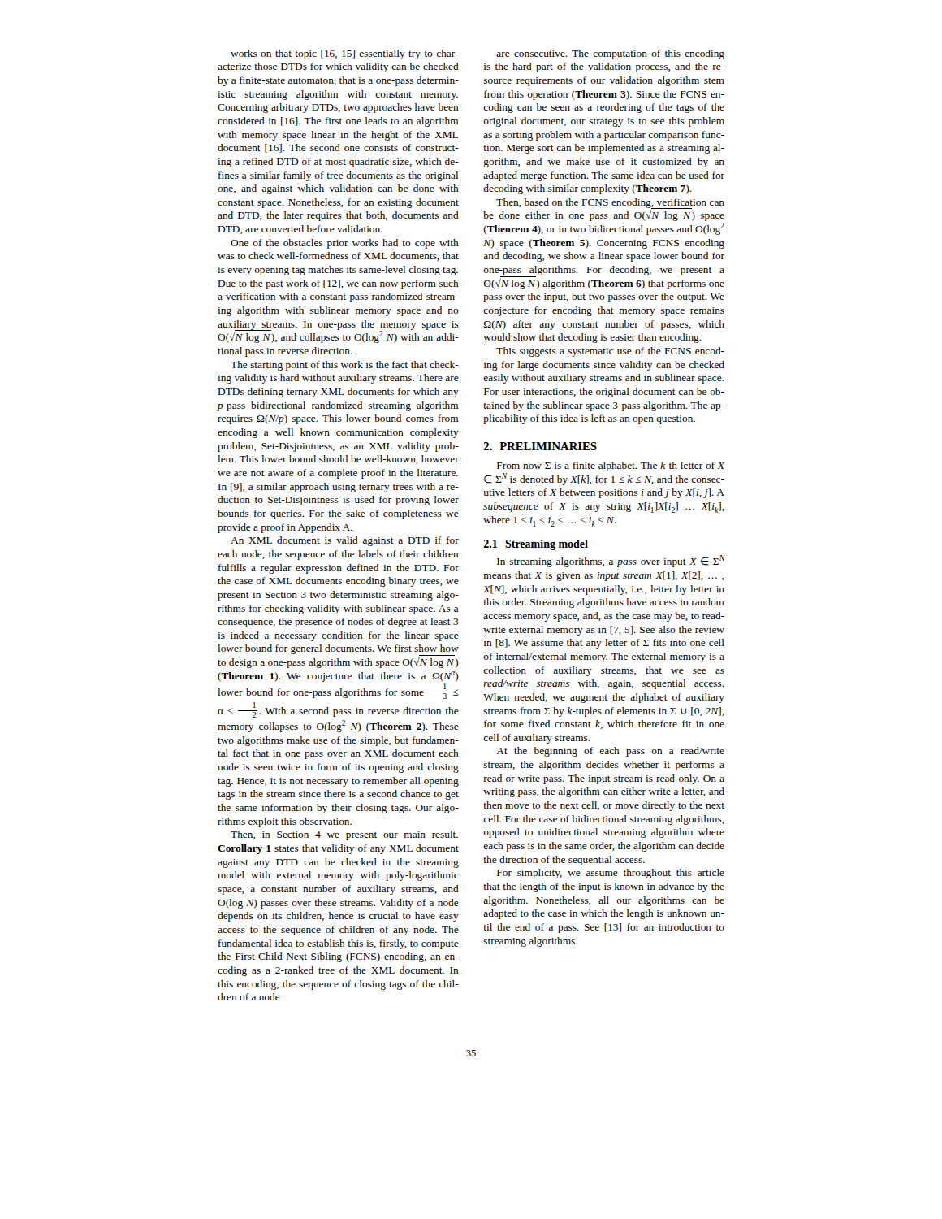works on that topic [16, 15] essentially try to characterize those DTDs for which validity can be checked by a finite-state automaton, that is a one-pass deterministic streaming algorithm with constant memory. Concerning arbitrary DTDs, two approaches have been considered in [16]. The first one leads to an algorithm with memory space linear in the height of the XML document [16]. The second one consists of constructing a refined DTD of at most quadratic size, which defines a similar family of tree documents as the original one, and against which validation can be done with constant space. Nonetheless, for an existing document and DTD, the later requires that both, documents and DTD, are converted before validation.
One of the obstacles prior works had to cope with was to check well-formedness of XML documents, that is every opening tag matches its same-level closing tag. Due to the past work of [12], we can now perform such a verification with a constant-pass randomized streaming algorithm with sublinear memory space and no auxiliary streams. In one-pass the memory space is O(√N log N), and collapses to O(log2 N) with an additional pass in reverse direction.
The starting point of this work is the fact that checking validity is hard without auxiliary streams. There are DTDs defining ternary XML documents for which any p-pass bidirectional randomized streaming algorithm requires Ω(N/p) space. This lower bound comes from encoding a well known communication complexity problem, Set-Disjointness, as an XML validity problem. This lower bound should be well-known, however we are not aware of a complete proof in the literature. In [9], a similar approach using ternary trees with a reduction to Set-Disjointness is used for proving lower bounds for queries. For the sake of completeness we provide a proof in Appendix A.
An XML document is valid against a DTD if for each node, the sequence of the labels of their children fulfills a regular expression defined in the DTD. For the case of XML documents encoding binary trees, we present in Section 3 two deterministic streaming algorithms for checking validity with sublinear space. As a consequence, the presence of nodes of degree at least 3 is indeed a necessary condition for the linear space lower bound for general documents. We first show how to design a one-pass algorithm with space O(√N log N) (Theorem 1). We conjecture that there is a Ω(Nα) lower bound for one-pass algorithms for some 13 ≤ α ≤ 12. With a second pass in reverse direction the memory collapses to O(log2 N) (Theorem 2). These two algorithms make use of the simple, but fundamental fact that in one pass over an XML document each node is seen twice in form of its opening and closing tag. Hence, it is not necessary to remember all opening tags in the stream since there is a second chance to get the same information by their closing tags. Our algorithms exploit this observation.
Then, in Section 4 we present our main result. Corollary 1 states that validity of any XML document against any DTD can be checked in the streaming model with external memory with poly-logarithmic space, a constant number of auxiliary streams, and O(log N) passes over these streams. Validity of a node depends on its children, hence is crucial to have easy access to the sequence of children of any node. The fundamental idea to establish this is, firstly, to compute the First-Child-Next-Sibling (FCNS) encoding, an encoding as a 2-ranked tree of the XML document. In this encoding, the sequence of closing tags of the children of a node
are consecutive. The computation of this encoding is the hard part of the validation process, and the resource requirements of our validation algorithm stem from this operation (Theorem 3). Since the FCNS encoding can be seen as a reordering of the tags of the original document, our strategy is to see this problem as a sorting problem with a particular comparison function. Merge sort can be implemented as a streaming algorithm, and we make use of it customized by an adapted merge function. The same idea can be used for decoding with similar complexity (Theorem 7).
Then, based on the FCNS encoding, verification can be done either in one pass and O(√N log N) space (Theorem 4), or in two bidirectional passes and O(log2 N) space (Theorem 5). Concerning FCNS encoding and decoding, we show a linear space lower bound for one-pass algorithms. For decoding, we present a O(√N log N) algorithm (Theorem 6) that performs one pass over the input, but two passes over the output. We conjecture for encoding that memory space remains Ω(N) after any constant number of passes, which would show that decoding is easier than encoding.
This suggests a systematic use of the FCNS encoding for large documents since validity can be checked easily without auxiliary streams and in sublinear space. For user interactions, the original document can be obtained by the sublinear space 3-pass algorithm. The applicability of this idea is left as an open question.
2. PRELIMINARIES
From now Σ is a finite alphabet. The k-th letter of X ∈ ΣN is denoted by X[k], for 1 ≤ k ≤ N, and the consecutive letters of X between positions i and j by X[i, j]. A subsequence of X is any string X[i1]X[i2] … X[ik], where 1 ≤ i1 < i2 < … < ik ≤ N.
2.1 Streaming model
In streaming algorithms, a pass over input X ∈ ΣN means that X is given as input stream X[1], X[2], … , X[N], which arrives sequentially, i.e., letter by letter in this order. Streaming algorithms have access to random access memory space, and, as the case may be, to read-write external memory as in [7, 5]. See also the review in [8]. We assume that any letter of Σ fits into one cell of internal/external memory. The external memory is a collection of auxiliary streams, that we see as read/write streams with, again, sequential access. When needed, we augment the alphabet of auxiliary streams from Σ by k-tuples of elements in Σ ∪ [0, 2N], for some fixed constant k, which therefore fit in one cell of auxiliary streams.
At the beginning of each pass on a read/write stream, the algorithm decides whether it performs a read or write pass. The input stream is read-only. On a writing pass, the algorithm can either write a letter, and then move to the next cell, or move directly to the next cell. For the case of bidirectional streaming algorithms, opposed to unidirectional streaming algorithm where each pass is in the same order, the algorithm can decide the direction of the sequential access.
For simplicity, we assume throughout this article that the length of the input is known in advance by the algorithm. Nonetheless, all our algorithms can be adapted to the case in which the length is unknown until the end of a pass. See [13] for an introduction to streaming algorithms.
35